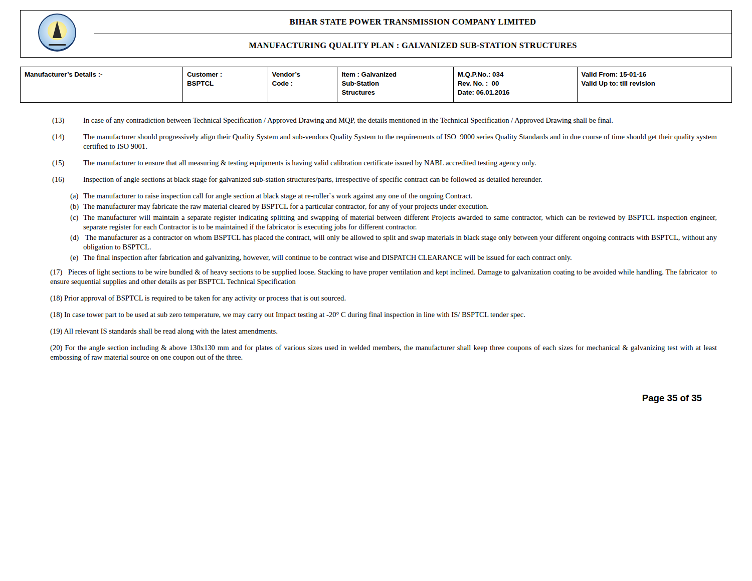| | BIHAR STATE POWER TRANSMISSION COMPANY LIMITED |
| MANUFACTURING QUALITY PLAN : GALVANIZED SUB-STATION STRUCTURES |
| Manufacturer’s Details :- | Customer : BSPTCL | Vendor’s Code : | Item : Galvanized Sub-Station Structures | M.Q.P.No.: 034 Rev. No. : 00 Date: 06.01.2016 | Valid From: 15-01-16 Valid Up to: till revision |
(13)
In case of any contradiction between Technical Specification / Approved Drawing and MQP, the details mentioned in the Technical Specification / Approved Drawing shall be final.
(14)
The manufacturer should progressively align their Quality System and sub-vendors Quality System to the requirements of ISO 9000 series Quality Standards and in due course of time should get their quality system certified to ISO 9001.
(15)
The manufacturer to ensure that all measuring & testing equipments is having valid calibration certificate issued by NABL accredited testing agency only.
(16)
Inspection of angle sections at black stage for galvanized sub-station structures/parts, irrespective of specific contract can be followed as detailed hereunder.
(a)
The manufacturer to raise inspection call for angle section at black stage at re-roller`s work against any one of the ongoing Contract.
(b)
The manufacturer may fabricate the raw material cleared by BSPTCL for a particular contractor, for any of your projects under execution.
(c)
The manufacturer will maintain a separate register indicating splitting and swapping of material between different Projects awarded to same contractor, which can be reviewed by BSPTCL inspection engineer, separate register for each Contractor is to be maintained if the fabricator is executing jobs for different contractor.
(d)
The manufacturer as a contractor on whom BSPTCL has placed the contract, will only be allowed to split and swap materials in black stage only between your different ongoing contracts with BSPTCL, without any obligation to BSPTCL.
(e)
The final inspection after fabrication and galvanizing, however, will continue to be contract wise and DISPATCH CLEARANCE will be issued for each contract only.
(17) Pieces of light sections to be wire bundled & of heavy sections to be supplied loose. Stacking to have proper ventilation and kept inclined. Damage to galvanization coating to be avoided while handling. The fabricator to ensure sequential supplies and other details as per BSPTCL Technical Specification
(18) Prior approval of BSPTCL is required to be taken for any activity or process that is out sourced.
(18) In case tower part to be used at sub zero temperature, we may carry out Impact testing at -20° C during final inspection in line with IS/ BSPTCL tender spec.
(19) All relevant IS standards shall be read along with the latest amendments.
(20) For the angle section including & above 130x130 mm and for plates of various sizes used in welded members, the manufacturer shall keep three coupons of each sizes for mechanical & galvanizing test with at least embossing of raw material source on one coupon out of the three.
Page 35 of 35